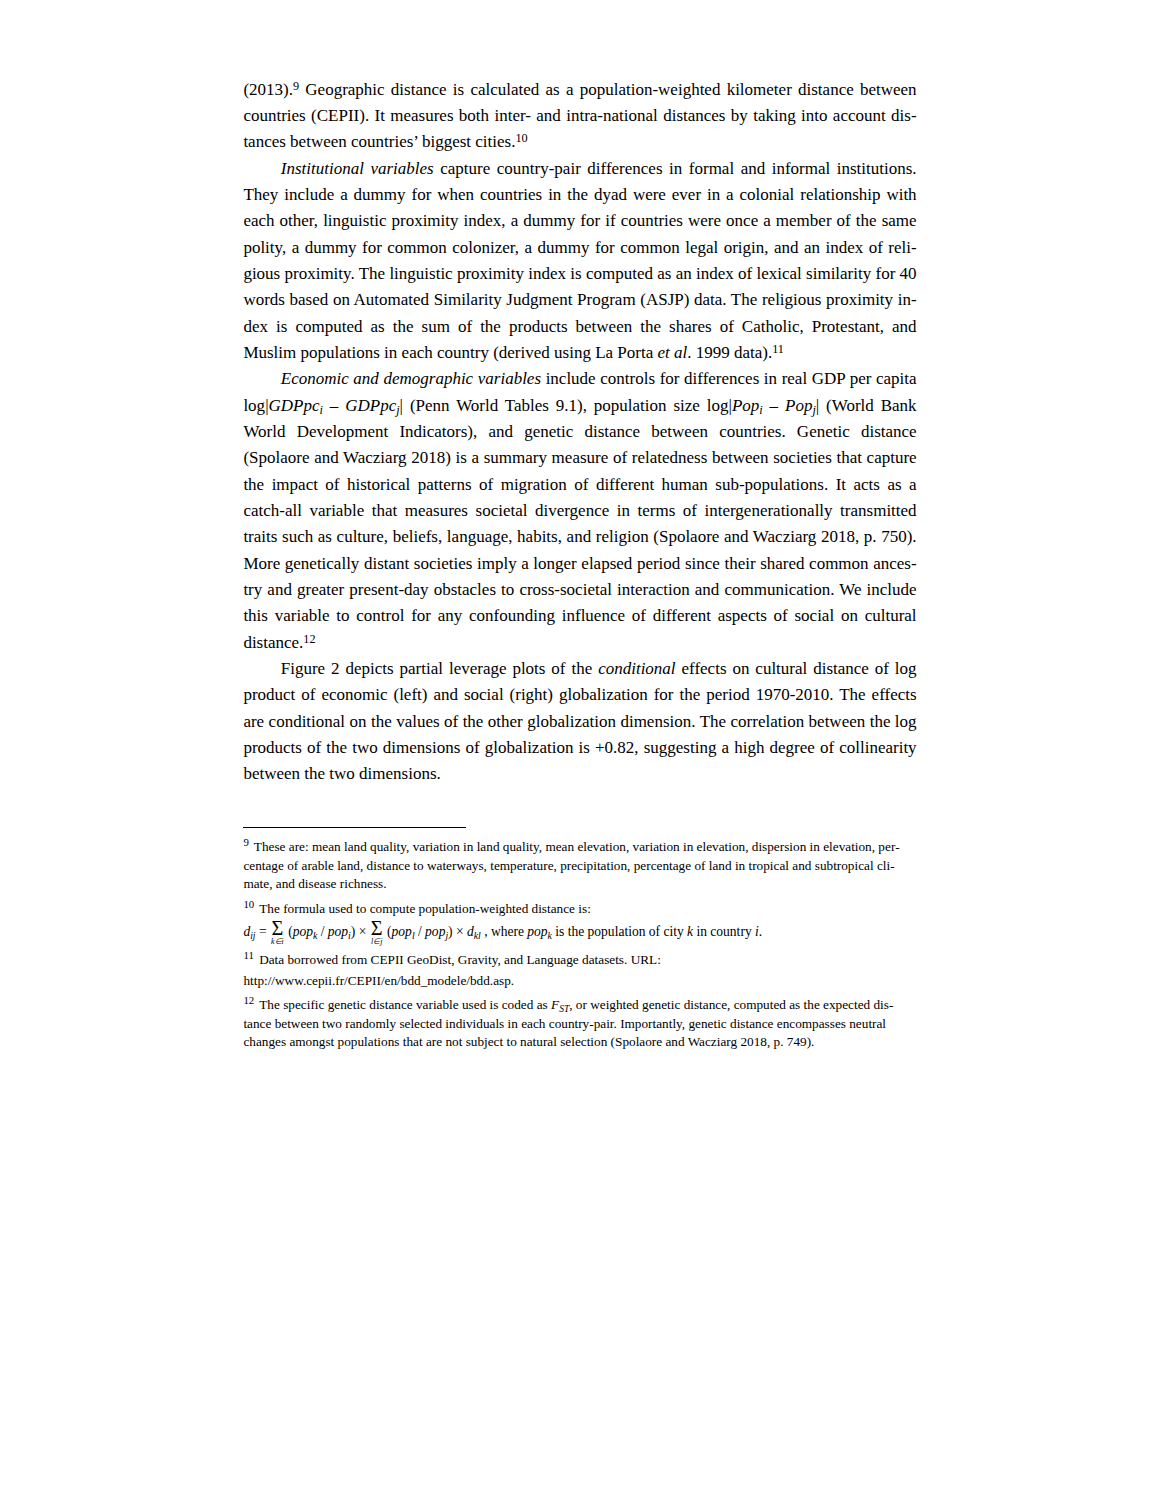(2013).9 Geographic distance is calculated as a population-weighted kilometer distance between countries (CEPII). It measures both inter- and intra-national distances by taking into account distances between countries’ biggest cities.10
Institutional variables capture country-pair differences in formal and informal institutions. They include a dummy for when countries in the dyad were ever in a colonial relationship with each other, linguistic proximity index, a dummy for if countries were once a member of the same polity, a dummy for common colonizer, a dummy for common legal origin, and an index of religious proximity. The linguistic proximity index is computed as an index of lexical similarity for 40 words based on Automated Similarity Judgment Program (ASJP) data. The religious proximity index is computed as the sum of the products between the shares of Catholic, Protestant, and Muslim populations in each country (derived using La Porta et al. 1999 data).11
Economic and demographic variables include controls for differences in real GDP per capita log|GDPpci – GDPpcj| (Penn World Tables 9.1), population size log|Popi – Popj| (World Bank World Development Indicators), and genetic distance between countries. Genetic distance (Spolaore and Wacziarg 2018) is a summary measure of relatedness between societies that capture the impact of historical patterns of migration of different human sub-populations. It acts as a catch-all variable that measures societal divergence in terms of intergenerationally transmitted traits such as culture, beliefs, language, habits, and religion (Spolaore and Wacziarg 2018, p. 750). More genetically distant societies imply a longer elapsed period since their shared common ancestry and greater present-day obstacles to cross-societal interaction and communication. We include this variable to control for any confounding influence of different aspects of social on cultural distance.12
Figure 2 depicts partial leverage plots of the conditional effects on cultural distance of log product of economic (left) and social (right) globalization for the period 1970-2010. The effects are conditional on the values of the other globalization dimension. The correlation between the log products of the two dimensions of globalization is +0.82, suggesting a high degree of collinearity between the two dimensions.
9 These are: mean land quality, variation in land quality, mean elevation, variation in elevation, dispersion in elevation, percentage of arable land, distance to waterways, temperature, precipitation, percentage of land in tropical and subtropical climate, and disease richness.
10 The formula used to compute population-weighted distance is:
dij = Σk∈i (popk / popi) × Σl∈j (popl / popj) × dkl , where popk is the population of city k in country i.
11 Data borrowed from CEPII GeoDist, Gravity, and Language datasets. URL:
http://www.cepii.fr/CEPII/en/bdd_modele/bdd.asp.
12 The specific genetic distance variable used is coded as FST, or weighted genetic distance, computed as the expected distance between two randomly selected individuals in each country-pair. Importantly, genetic distance encompasses neutral changes amongst populations that are not subject to natural selection (Spolaore and Wacziarg 2018, p. 749).